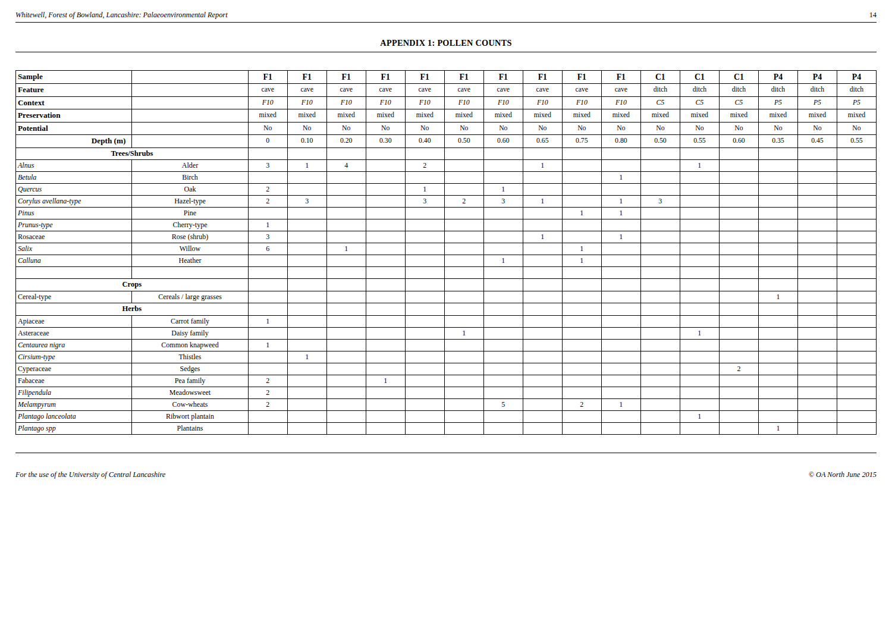Whitewell, Forest of Bowland, Lancashire: Palaeoenvironmental Report 14
APPENDIX 1: POLLEN COUNTS
| Sample | | F1 | F1 | F1 | F1 | F1 | F1 | F1 | F1 | F1 | F1 | C1 | C1 | C1 | P4 | P4 | P4 |
| --- | --- | --- | --- | --- | --- | --- | --- | --- | --- | --- | --- | --- | --- | --- | --- | --- | --- |
| Feature | | cave | cave | cave | cave | cave | cave | cave | cave | cave | cave | ditch | ditch | ditch | ditch | ditch | ditch |
| Context | | F10 | F10 | F10 | F10 | F10 | F10 | F10 | F10 | F10 | F10 | C5 | C5 | C5 | P5 | P5 | P5 |
| Preservation | | mixed | mixed | mixed | mixed | mixed | mixed | mixed | mixed | mixed | mixed | mixed | mixed | mixed | mixed | mixed | mixed |
| Potential | | No | No | No | No | No | No | No | No | No | No | No | No | No | No | No | No |
| Depth (m) | | 0 | 0.10 | 0.20 | 0.30 | 0.40 | 0.50 | 0.60 | 0.65 | 0.75 | 0.80 | 0.50 | 0.55 | 0.60 | 0.35 | 0.45 | 0.55 |
| Trees/Shrubs | | | | | | | | | | | | | | | | |
| Alnus | Alder | 3 | 1 | 4 | | 2 | | | 1 | | | | 1 | | | | |
| Betula | Birch | | | | | | | | | | 1 | | | | | | |
| Quercus | Oak | 2 | | | | 1 | | 1 | | | | | | | | | |
| Corylus avellana-type | Hazel-type | 2 | 3 | | | 3 | 2 | 3 | 1 | | 1 | 3 | | | | | |
| Pinus | Pine | | | | | | | | | 1 | 1 | | | | | | |
| Prunus-type | Cherry-type | 1 | | | | | | | | | | | | | | | |
| Rosaceae | Rose (shrub) | 3 | | | | | | | 1 | | 1 | | | | | | |
| Salix | Willow | 6 | | 1 | | | | | | 1 | | | | | | | |
| Calluna | Heather | | | | | | | 1 | | 1 | | | | | | | |
| Crops | | | | | | | | | | | | | | | | |
| Cereal-type | Cereals / large grasses | | | | | | | | | | | | | | 1 | | |
| Herbs | | | | | | | | | | | | | | | | |
| Apiaceae | Carrot family | 1 | | | | | | | | | | | | | | | |
| Asteraceae | Daisy family | | | | | | 1 | | | | | | 1 | | | | |
| Centaurea nigra | Common knapweed | 1 | | | | | | | | | | | | | | | |
| Cirsium-type | Thistles | | 1 | | | | | | | | | | | | | | |
| Cyperaceae | Sedges | | | | | | | | | | | | | 2 | | | |
| Fabaceae | Pea family | 2 | | | 1 | | | | | | | | | | | | |
| Filipendula | Meadowsweet | 2 | | | | | | | | | | | | | | | |
| Melampyrum | Cow-wheats | 2 | | | | | | 5 | | 2 | 1 | | | | | | |
| Plantago lanceolata | Ribwort plantain | | | | | | | | | | | | 1 | | | | |
| Plantago spp | Plantains | | | | | | | | | | | | | | 1 | | |
For the use of the University of Central Lancashire © OA North June 2015